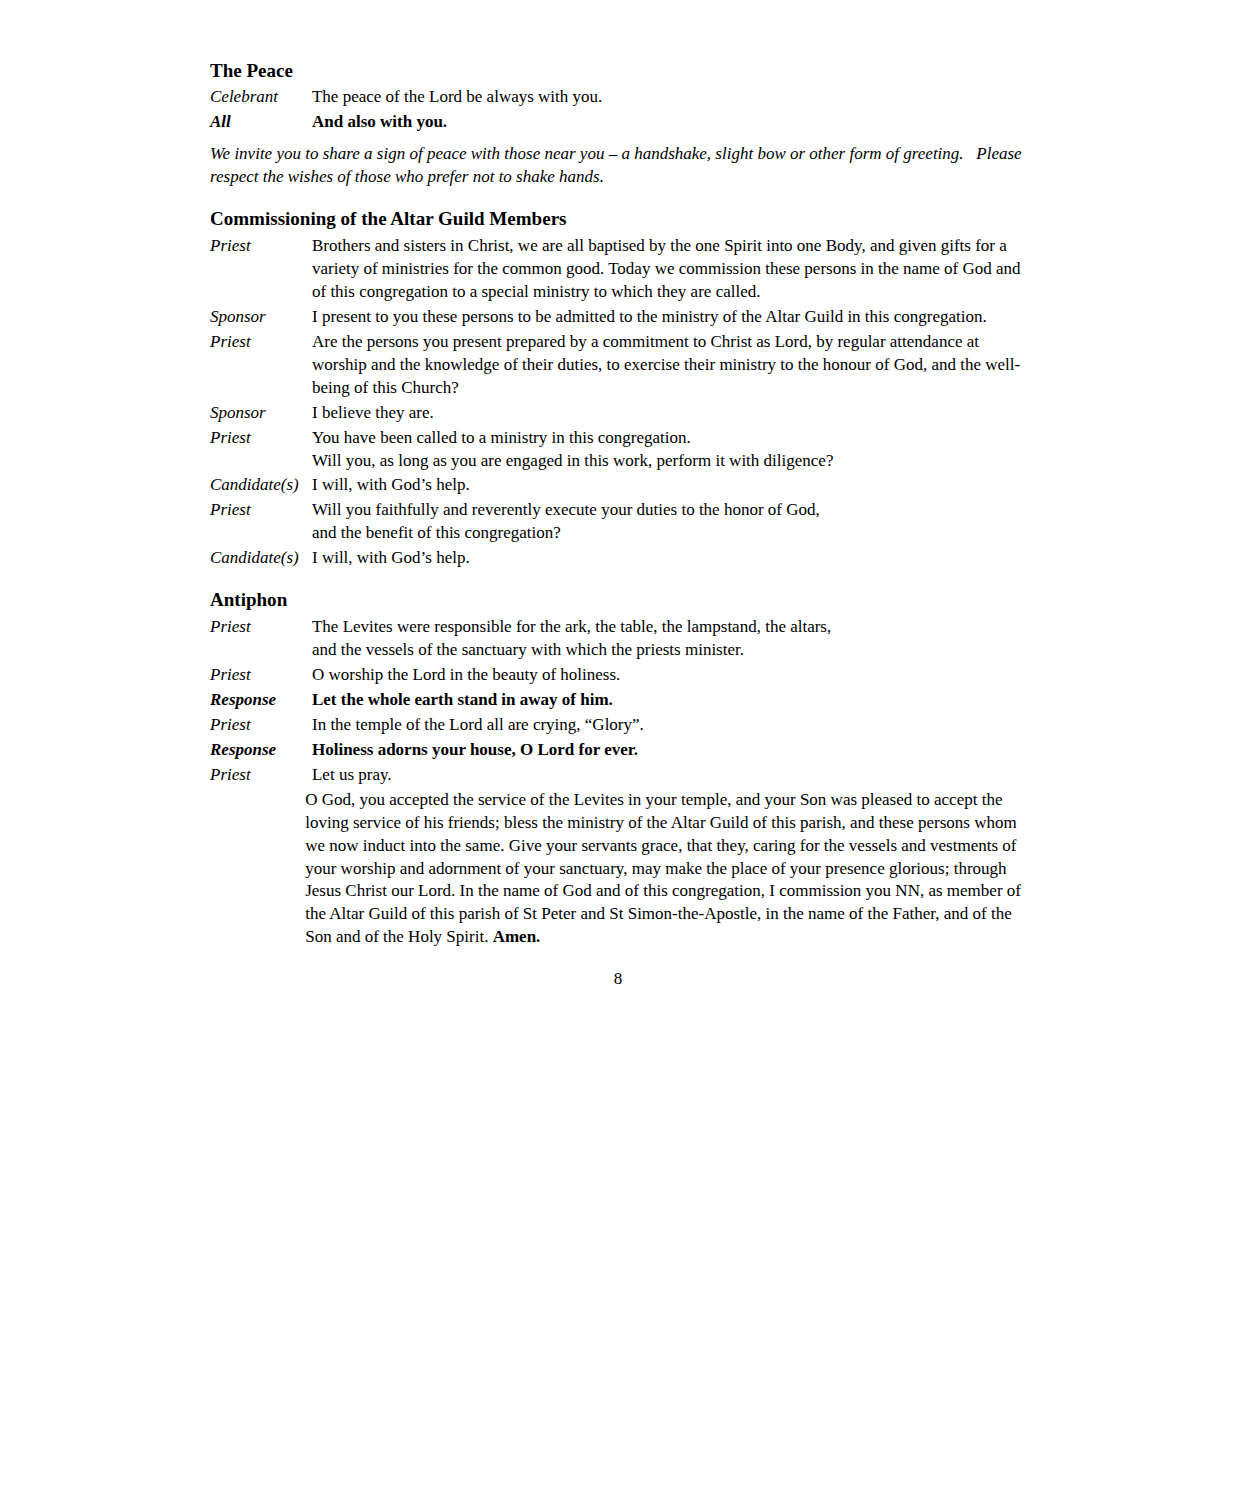The Peace
Celebrant
The peace of the Lord be always with you.
All
And also with you.
We invite you to share a sign of peace with those near you – a handshake, slight bow or other form of greeting. Please respect the wishes of those who prefer not to shake hands.
Commissioning of the Altar Guild Members
Priest
Brothers and sisters in Christ, we are all baptised by the one Spirit into one Body, and given gifts for a variety of ministries for the common good. Today we commission these persons in the name of God and of this congregation to a special ministry to which they are called.
Sponsor
I present to you these persons to be admitted to the ministry of the Altar Guild in this congregation.
Priest
Are the persons you present prepared by a commitment to Christ as Lord, by regular attendance at worship and the knowledge of their duties, to exercise their ministry to the honour of God, and the well-being of this Church?
Sponsor
I believe they are.
Priest
You have been called to a ministry in this congregation.
Will you, as long as you are engaged in this work, perform it with diligence?
Candidate(s)
I will, with God’s help.
Priest
Will you faithfully and reverently execute your duties to the honor of God,
and the benefit of this congregation?
Candidate(s)
I will, with God’s help.
Antiphon
Priest
The Levites were responsible for the ark, the table, the lampstand, the altars,
and the vessels of the sanctuary with which the priests minister.
Priest
O worship the Lord in the beauty of holiness.
Response
Let the whole earth stand in away of him.
Priest
In the temple of the Lord all are crying, “Glory”.
Response
Holiness adorns your house, O Lord for ever.
Priest
Let us pray.
O God, you accepted the service of the Levites in your temple, and your Son was pleased to accept the loving service of his friends; bless the ministry of the Altar Guild of this parish, and these persons whom we now induct into the same. Give your servants grace, that they, caring for the vessels and vestments of your worship and adornment of your sanctuary, may make the place of your presence glorious; through Jesus Christ our Lord. In the name of God and of this congregation, I commission you NN, as member of the Altar Guild of this parish of St Peter and St Simon-the-Apostle, in the name of the Father, and of the Son and of the Holy Spirit. Amen.
8